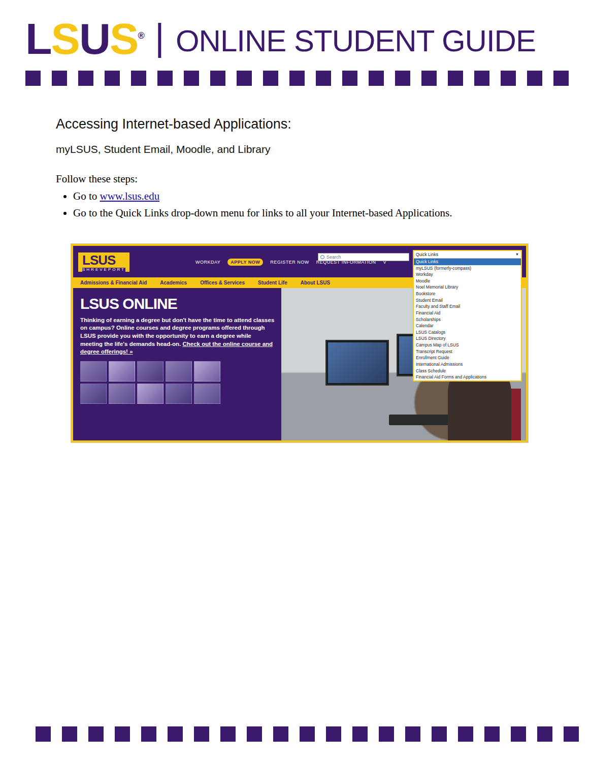LSUS®
|
ONLINE STUDENT GUIDE
Accessing Internet-based Applications:
myLSUS, Student Email, Moodle, and Library
Follow these steps:
Go to www.lsus.edu
Go to the Quick Links drop-down menu for links to all your Internet-based Applications.
LSUSSHREVEPORT
WORKDAY APPLY NOW REGISTER NOW REQUEST INFORMATION V
Search
Quick Links▼
Quick Links
myLSUS (formerly-compass)
Workday
Moodle
Noel Memorial Library
Bookstore
Student Email
Faculty and Staff Email
Financial Aid
Scholarships
Calendar
LSUS Catalogs
LSUS Directory
Campus Map of LSUS
Transcript Request
Enrollment Guide
International Admissions
Class Schedule
Financial Aid Forms and Applications
Admissions & Financial Aid Academics Offices & Services Student Life About LSUS
LSUS ONLINE
Thinking of earning a degree but don't have the time to attend classes on campus? Online courses and degree programs offered through LSUS provide you with the opportunity to earn a degree while meeting the life's demands head-on. Check out the online course and degree offerings! »
LSUSOnline